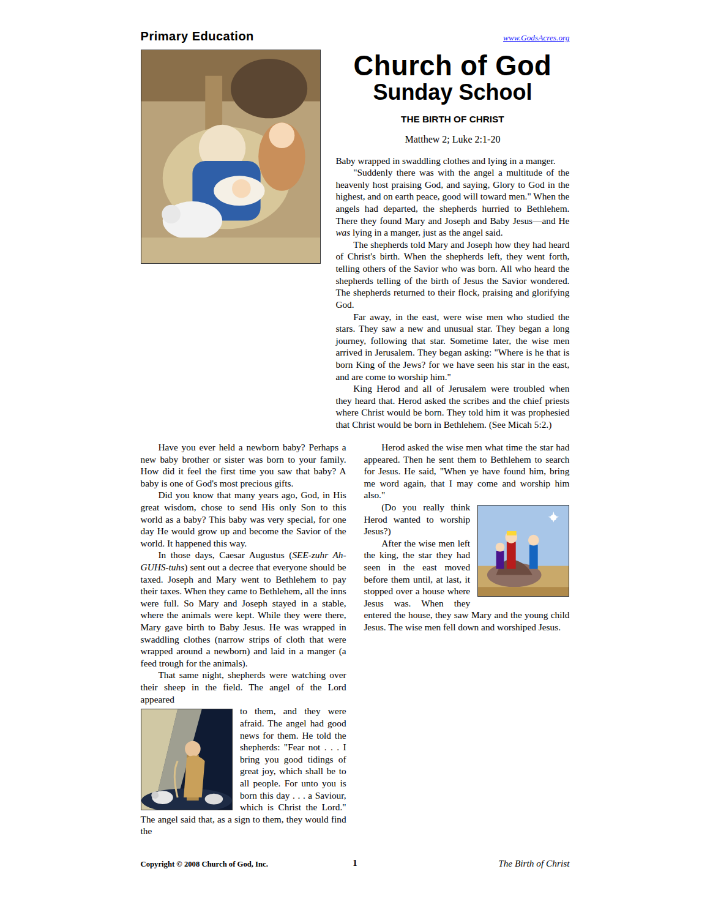Primary Education
www.GodsAcres.org
Church of God
Sunday School
THE BIRTH OF CHRIST
Matthew 2; Luke 2:1-20
Baby wrapped in swaddling clothes and lying in a manger.
"Suddenly there was with the angel a multitude of the heavenly host praising God, and saying, Glory to God in the highest, and on earth peace, good will toward men." When the angels had departed, the shepherds hurried to Bethlehem. There they found Mary and Joseph and Baby Jesus—and He was lying in a manger, just as the angel said.
The shepherds told Mary and Joseph how they had heard of Christ's birth. When the shepherds left, they went forth, telling others of the Savior who was born. All who heard the shepherds telling of the birth of Jesus the Savior wondered. The shepherds returned to their flock, praising and glorifying God.
Far away, in the east, were wise men who studied the stars. They saw a new and unusual star. They began a long journey, following that star. Sometime later, the wise men arrived in Jerusalem. They began asking: "Where is he that is born King of the Jews? for we have seen his star in the east, and are come to worship him."
King Herod and all of Jerusalem were troubled when they heard that. Herod asked the scribes and the chief priests where Christ would be born. They told him it was prophesied that Christ would be born in Bethlehem. (See Micah 5:2.)
Have you ever held a newborn baby? Perhaps a new baby brother or sister was born to your family. How did it feel the first time you saw that baby? A baby is one of God's most precious gifts.
Did you know that many years ago, God, in His great wisdom, chose to send His only Son to this world as a baby? This baby was very special, for one day He would grow up and become the Savior of the world. It happened this way.
In those days, Caesar Augustus (SEE-zuhr Ah-GUHS-tuhs) sent out a decree that everyone should be taxed. Joseph and Mary went to Bethlehem to pay their taxes. When they came to Bethlehem, all the inns were full. So Mary and Joseph stayed in a stable, where the animals were kept. While they were there, Mary gave birth to Baby Jesus. He was wrapped in swaddling clothes (narrow strips of cloth that were wrapped around a newborn) and laid in a manger (a feed trough for the animals).
That same night, shepherds were watching over their sheep in the field. The angel of the Lord appeared
to them, and they were afraid. The angel had good news for them. He told the shepherds: "Fear not . . . I bring you good tidings of great joy, which shall be to all people. For unto you is born this day . . . a Saviour, which is Christ the Lord." The angel said that, as a sign to them, they would find the
Herod asked the wise men what time the star had appeared. Then he sent them to Bethlehem to search for Jesus. He said, "When ye have found him, bring me word again, that I may come and worship him also."
(Do you really think Herod wanted to worship Jesus?)
After the wise men left the king, the star they had seen in the east moved before them until, at last, it stopped over a house where Jesus was. When they entered the house, they saw Mary and the young child Jesus. The wise men fell down and worshiped Jesus.
Copyright © 2008 Church of God, Inc.
1
The Birth of Christ